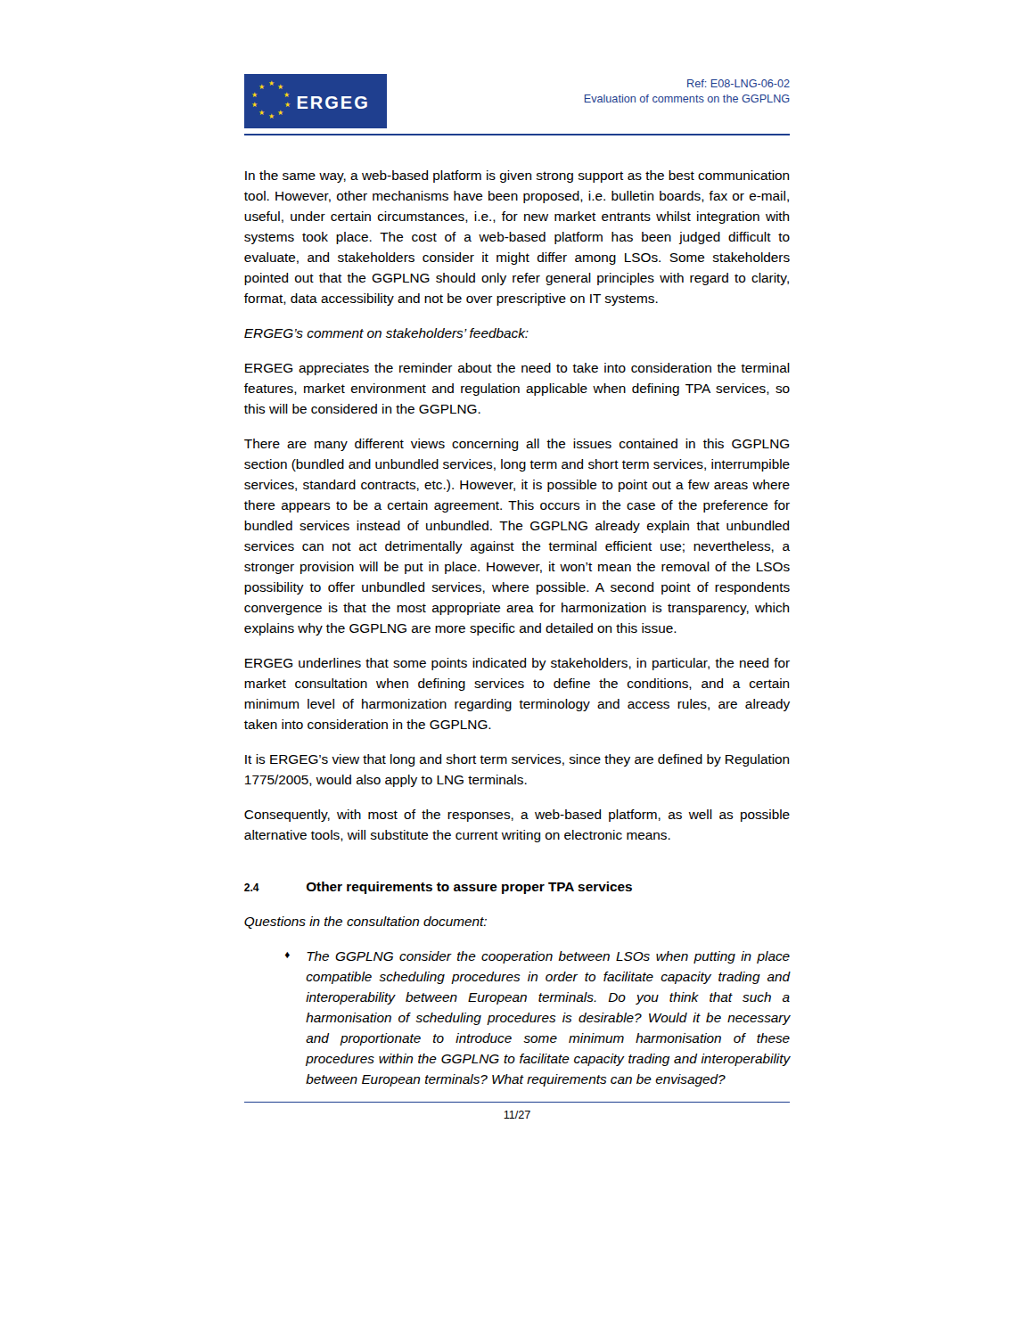★ ★ ★ ★ ★ ★ ★ ★ ★ ★
ERGEG
Ref: E08-LNG-06-02
Evaluation of comments on the GGPLNG
In the same way, a web-based platform is given strong support as the best communication tool. However, other mechanisms have been proposed, i.e. bulletin boards, fax or e-mail, useful, under certain circumstances, i.e., for new market entrants whilst integration with systems took place. The cost of a web-based platform has been judged difficult to evaluate, and stakeholders consider it might differ among LSOs. Some stakeholders pointed out that the GGPLNG should only refer general principles with regard to clarity, format, data accessibility and not be over prescriptive on IT systems.
ERGEG’s comment on stakeholders’ feedback:
ERGEG appreciates the reminder about the need to take into consideration the terminal features, market environment and regulation applicable when defining TPA services, so this will be considered in the GGPLNG.
There are many different views concerning all the issues contained in this GGPLNG section (bundled and unbundled services, long term and short term services, interrumpible services, standard contracts, etc.). However, it is possible to point out a few areas where there appears to be a certain agreement. This occurs in the case of the preference for bundled services instead of unbundled. The GGPLNG already explain that unbundled services can not act detrimentally against the terminal efficient use; nevertheless, a stronger provision will be put in place. However, it won’t mean the removal of the LSOs possibility to offer unbundled services, where possible. A second point of respondents convergence is that the most appropriate area for harmonization is transparency, which explains why the GGPLNG are more specific and detailed on this issue.
ERGEG underlines that some points indicated by stakeholders, in particular, the need for market consultation when defining services to define the conditions, and a certain minimum level of harmonization regarding terminology and access rules, are already taken into consideration in the GGPLNG.
It is ERGEG’s view that long and short term services, since they are defined by Regulation 1775/2005, would also apply to LNG terminals.
Consequently, with most of the responses, a web-based platform, as well as possible alternative tools, will substitute the current writing on electronic means.
2.4 Other requirements to assure proper TPA services
Questions in the consultation document:
The GGPLNG consider the cooperation between LSOs when putting in place compatible scheduling procedures in order to facilitate capacity trading and interoperability between European terminals. Do you think that such a harmonisation of scheduling procedures is desirable? Would it be necessary and proportionate to introduce some minimum harmonisation of these procedures within the GGPLNG to facilitate capacity trading and interoperability between European terminals? What requirements can be envisaged?
11/27